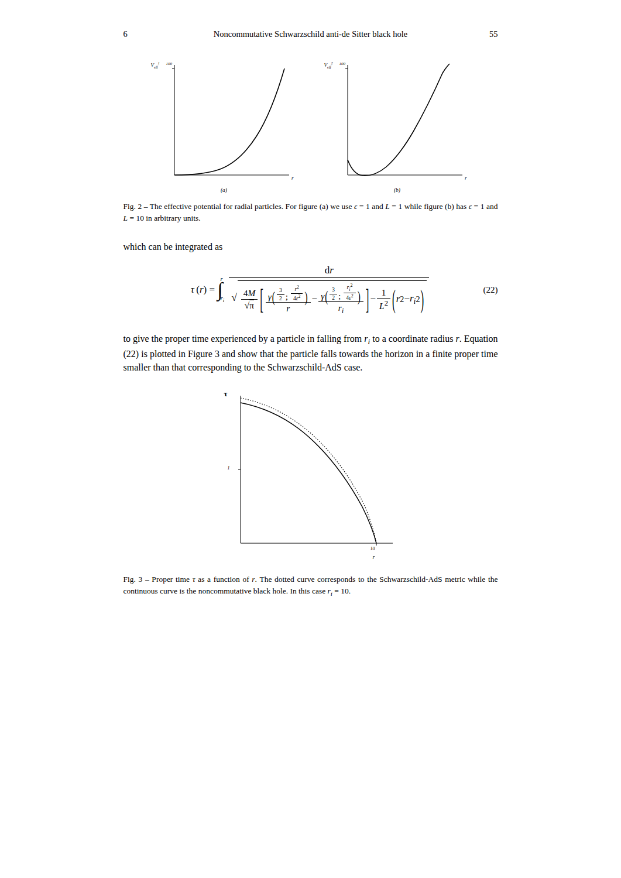6
Noncommutative Schwarzschild anti-de Sitter black hole
55
Veff1
100
r
(a)
Veff2
100
r
(b)
Fig. 2 – The effective potential for radial particles. For figure (a) we use ε = 1 and L = 1 while figure (b) has ε = 1 and L = 10 in arbitrary units.
which can be integrated as
(22)
τ (r) = ∫rri dr √ 4M √π [ γ(32; r24ε2) r − γ(32; ri24ε2) ri ] − 1 L2 (r2 − ri2)
to give the proper time experienced by a particle in falling from ri to a coordinate radius r. Equation (22) is plotted in Figure 3 and show that the particle falls towards the horizon in a finite proper time smaller than that corresponding to the Schwarzschild-AdS case.
τ
1
10
r
Fig. 3 – Proper time τ as a function of r. The dotted curve corresponds to the Schwarzschild-AdS metric while the continuous curve is the noncommutative black hole. In this case ri = 10.